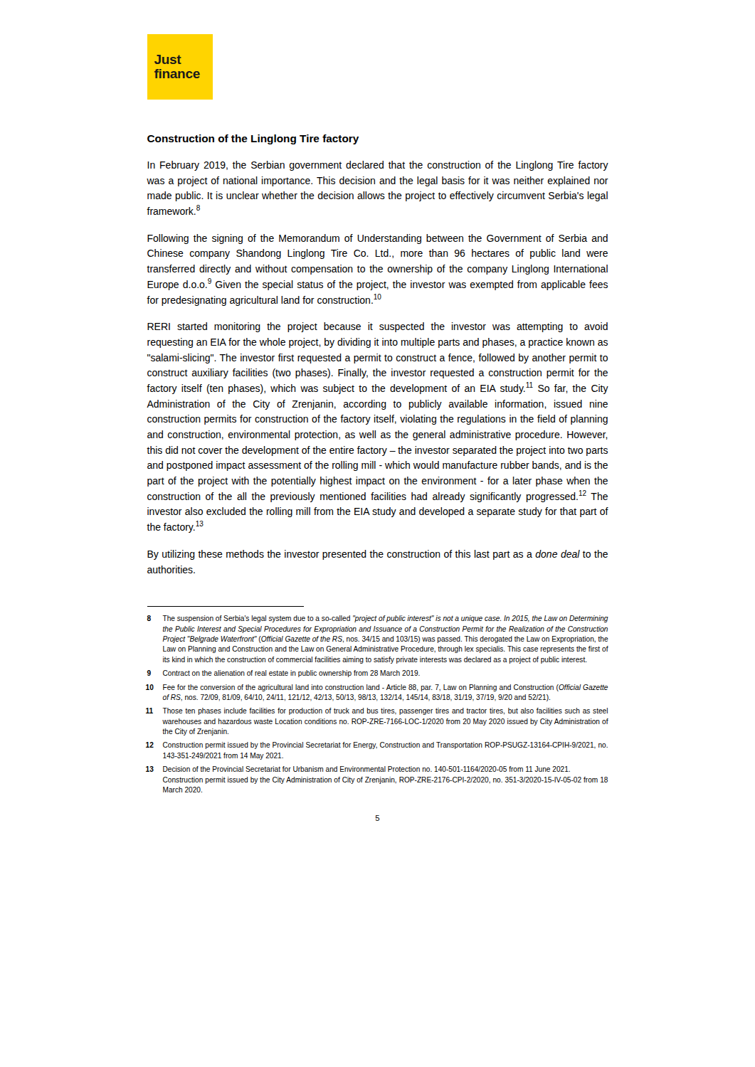Just finance
Construction of the Linglong Tire factory
In February 2019, the Serbian government declared that the construction of the Linglong Tire factory was a project of national importance. This decision and the legal basis for it was neither explained nor made public. It is unclear whether the decision allows the project to effectively circumvent Serbia's legal framework.8
Following the signing of the Memorandum of Understanding between the Government of Serbia and Chinese company Shandong Linglong Tire Co. Ltd., more than 96 hectares of public land were transferred directly and without compensation to the ownership of the company Linglong International Europe d.o.o.9 Given the special status of the project, the investor was exempted from applicable fees for predesignating agricultural land for construction.10
RERI started monitoring the project because it suspected the investor was attempting to avoid requesting an EIA for the whole project, by dividing it into multiple parts and phases, a practice known as "salami-slicing". The investor first requested a permit to construct a fence, followed by another permit to construct auxiliary facilities (two phases). Finally, the investor requested a construction permit for the factory itself (ten phases), which was subject to the development of an EIA study.11 So far, the City Administration of the City of Zrenjanin, according to publicly available information, issued nine construction permits for construction of the factory itself, violating the regulations in the field of planning and construction, environmental protection, as well as the general administrative procedure. However, this did not cover the development of the entire factory – the investor separated the project into two parts and postponed impact assessment of the rolling mill - which would manufacture rubber bands, and is the part of the project with the potentially highest impact on the environment - for a later phase when the construction of the all the previously mentioned facilities had already significantly progressed.12 The investor also excluded the rolling mill from the EIA study and developed a separate study for that part of the factory.13
By utilizing these methods the investor presented the construction of this last part as a done deal to the authorities.
The suspension of Serbia's legal system due to a so-called "project of public interest" is not a unique case. In 2015, the Law on Determining the Public Interest and Special Procedures for Expropriation and Issuance of a Construction Permit for the Realization of the Construction Project "Belgrade Waterfront" (Official Gazette of the RS, nos. 34/15 and 103/15) was passed. This derogated the Law on Expropriation, the Law on Planning and Construction and the Law on General Administrative Procedure, through lex specialis. This case represents the first of its kind in which the construction of commercial facilities aiming to satisfy private interests was declared as a project of public interest.
Contract on the alienation of real estate in public ownership from 28 March 2019.
Fee for the conversion of the agricultural land into construction land - Article 88, par. 7, Law on Planning and Construction (Official Gazette of RS, nos. 72/09, 81/09, 64/10, 24/11, 121/12, 42/13, 50/13, 98/13, 132/14, 145/14, 83/18, 31/19, 37/19, 9/20 and 52/21).
Those ten phases include facilities for production of truck and bus tires, passenger tires and tractor tires, but also facilities such as steel warehouses and hazardous waste Location conditions no. ROP-ZRE-7166-LOC-1/2020 from 20 May 2020 issued by City Administration of the City of Zrenjanin.
Construction permit issued by the Provincial Secretariat for Energy, Construction and Transportation ROP-PSUGZ-13164-CPIH-9/2021, no. 143-351-249/2021 from 14 May 2021.
Decision of the Provincial Secretariat for Urbanism and Environmental Protection no. 140-501-1164/2020-05 from 11 June 2021.
Construction permit issued by the City Administration of City of Zrenjanin, ROP-ZRE-2176-CPI-2/2020, no. 351-3/2020-15-IV-05-02 from 18 March 2020.
5